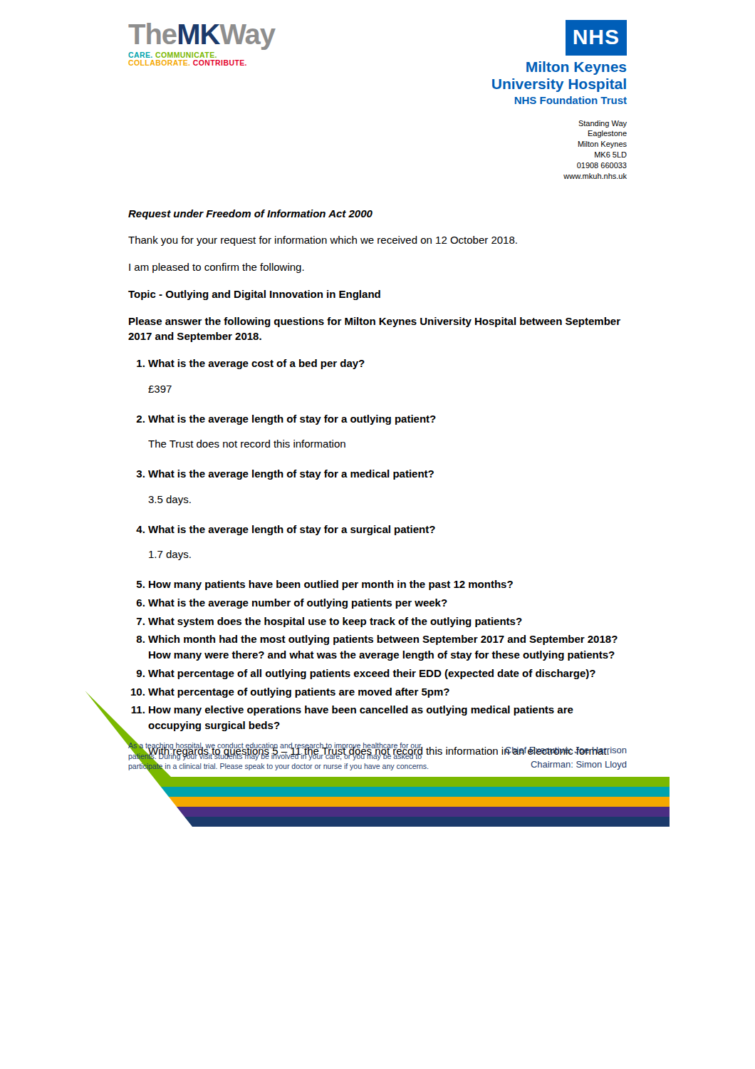The MK Way
CARE. COMMUNICATE.
COLLABORATE. CONTRIBUTE.
NHS
Milton Keynes
University Hospital
NHS Foundation Trust
Standing Way
Eaglestone
Milton Keynes
MK6 5LD
01908 660033
www.mkuh.nhs.uk
Request under Freedom of Information Act 2000
Thank you for your request for information which we received on 12 October 2018.
I am pleased to confirm the following.
Topic - Outlying and Digital Innovation in England
Please answer the following questions for Milton Keynes University Hospital between September 2017 and September 2018.
What is the average cost of a bed per day? £397
What is the average length of stay for a outlying patient? The Trust does not record this information
What is the average length of stay for a medical patient? 3.5 days.
What is the average length of stay for a surgical patient? 1.7 days.
How many patients have been outlied per month in the past 12 months?
What is the average number of outlying patients per week?
What system does the hospital use to keep track of the outlying patients?
Which month had the most outlying patients between September 2017 and September 2018? How many were there? and what was the average length of stay for these outlying patients?
What percentage of all outlying patients exceed their EDD (expected date of discharge)?
What percentage of outlying patients are moved after 5pm?
How many elective operations have been cancelled as outlying medical patients are occupying surgical beds? With regards to questions 5 – 11 the Trust does not record this information in an electronic format.
As a teaching hospital, we conduct education and research to improve healthcare for our patients. During your visit students may be involved in your care, or you may be asked to participate in a clinical trial. Please speak to your doctor or nurse if you have any concerns.
Chief Executive: Joe Harrison
Chairman: Simon Lloyd